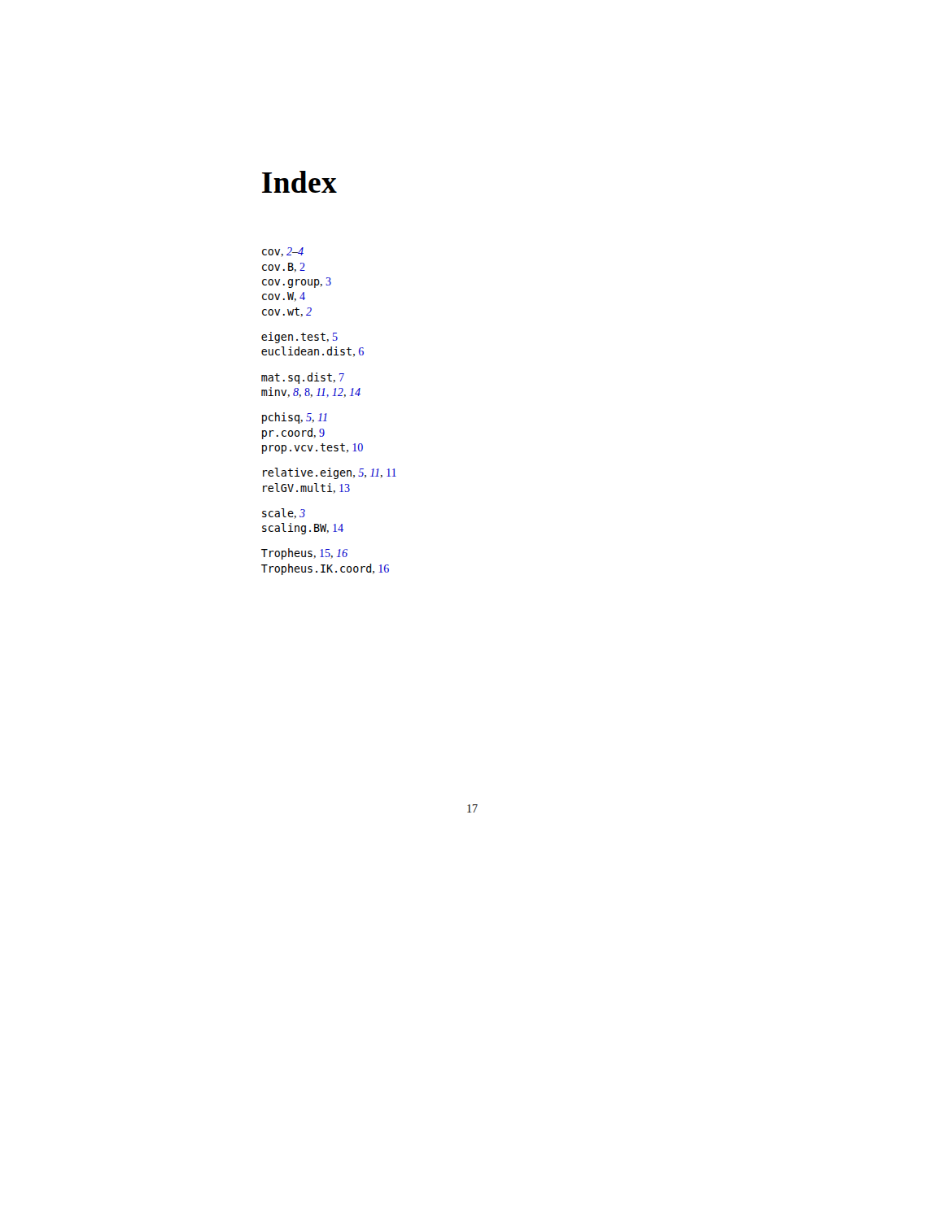Index
cov, 2–4
cov.B, 2
cov.group, 3
cov.W, 4
cov.wt, 2
eigen.test, 5
euclidean.dist, 6
mat.sq.dist, 7
minv, 8, 8, 11, 12, 14
pchisq, 5, 11
pr.coord, 9
prop.vcv.test, 10
relative.eigen, 5, 11, 11
relGV.multi, 13
scale, 3
scaling.BW, 14
Tropheus, 15, 16
Tropheus.IK.coord, 16
17